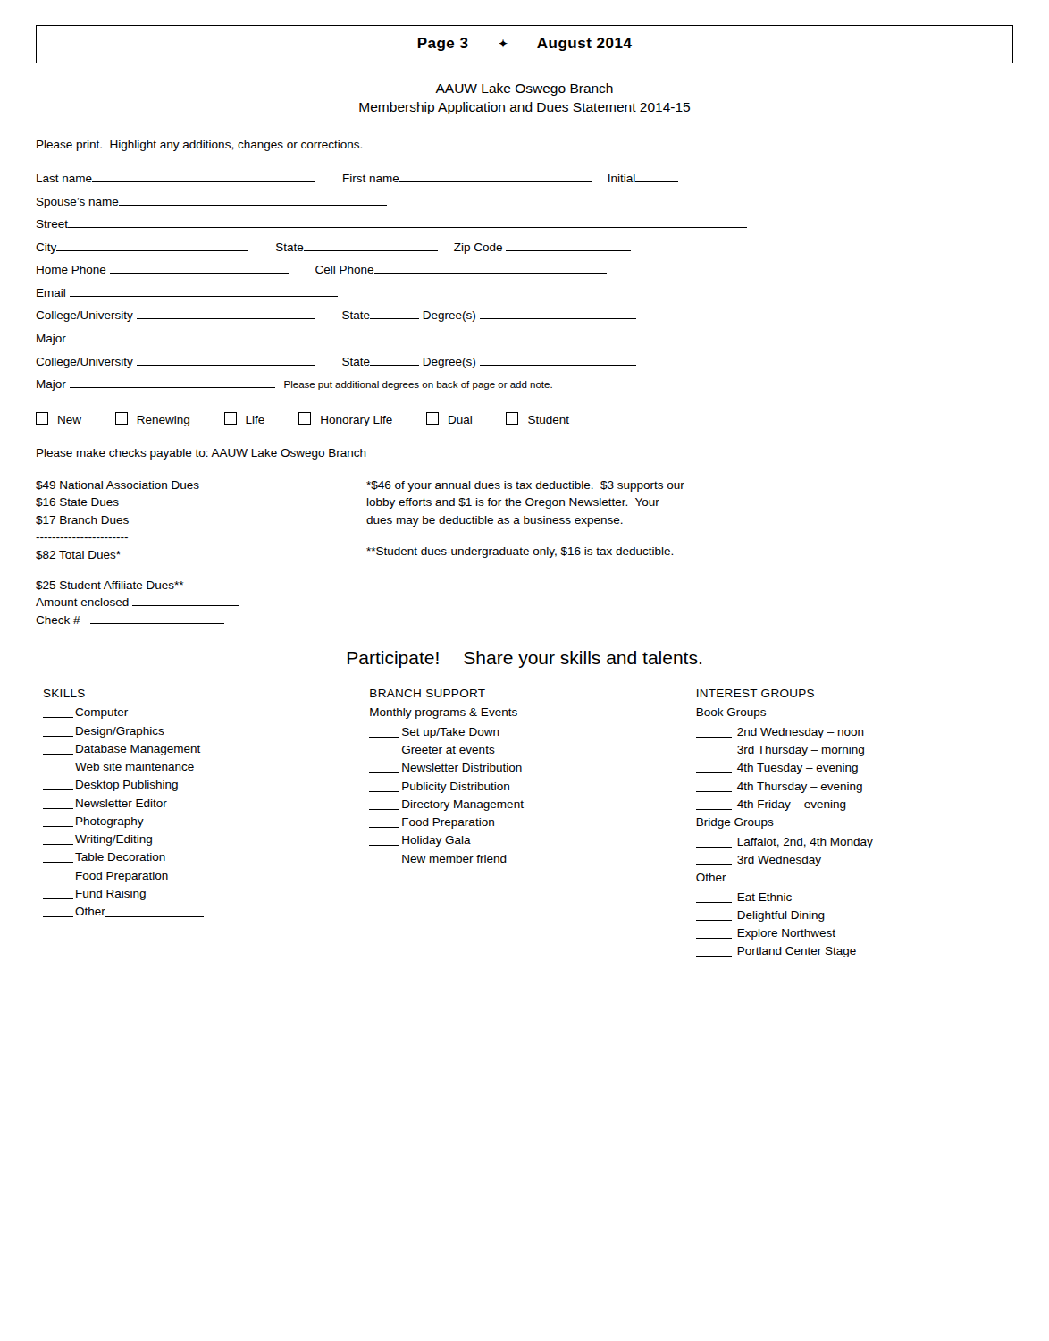Page 3 ✦ August 2014
AAUW Lake Oswego Branch Membership Application and Dues Statement 2014-15
Please print. Highlight any additions, changes or corrections.
Last name First name Initial
Spouse’s name
Street
City State Zip Code
Home Phone Cell Phone
Email
College/University State Degree(s)
Major
College/University State Degree(s)
Major Please put additional degrees on back of page or add note.
New Renewing Life Honorary Life Dual Student
Please make checks payable to: AAUW Lake Oswego Branch
$49 National Association Dues
$16 State Dues
$17 Branch Dues
-----------------------
$82 Total Dues*
$25 Student Affiliate Dues**
Amount enclosed
Check #
*$46 of your annual dues is tax deductible. $3 supports our lobby efforts and $1 is for the Oregon Newsletter. Your dues may be deductible as a business expense.
**Student dues-undergraduate only, $16 is tax deductible.
Participate! Share your skills and talents.
SKILLS
Computer
Design/Graphics
Database Management
Web site maintenance
Desktop Publishing
Newsletter Editor
Photography
Writing/Editing
Table Decoration
Food Preparation
Fund Raising
Other
BRANCH SUPPORT
Monthly programs & Events
Set up/Take Down
Greeter at events
Newsletter Distribution
Publicity Distribution
Directory Management
Food Preparation
Holiday Gala
New member friend
INTEREST GROUPS
Book Groups
2nd Wednesday – noon
3rd Thursday – morning
4th Tuesday – evening
4th Thursday – evening
4th Friday – evening
Bridge Groups
Laffalot, 2nd, 4th Monday
3rd Wednesday
Other
Eat Ethnic
Delightful Dining
Explore Northwest
Portland Center Stage